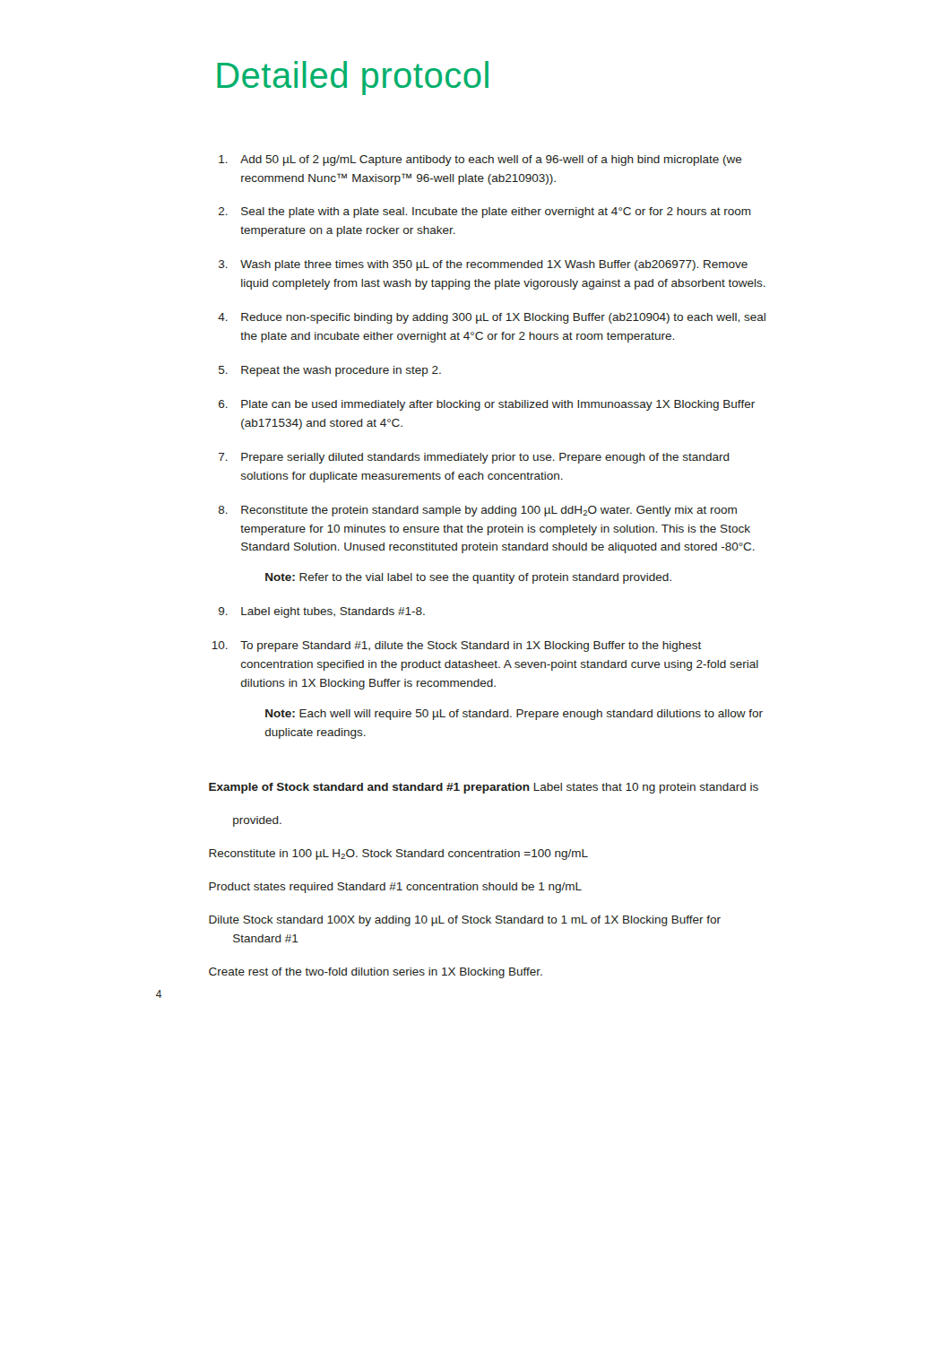Detailed protocol
Add 50 µL of 2 µg/mL Capture antibody to each well of a 96-well of a high bind microplate (we recommend Nunc™ Maxisorp™ 96-well plate (ab210903)).
Seal the plate with a plate seal. Incubate the plate either overnight at 4°C or for 2 hours at room temperature on a plate rocker or shaker.
Wash plate three times with 350 µL of the recommended 1X Wash Buffer (ab206977). Remove liquid completely from last wash by tapping the plate vigorously against a pad of absorbent towels.
Reduce non-specific binding by adding 300 µL of 1X Blocking Buffer (ab210904) to each well, seal the plate and incubate either overnight at 4°C or for 2 hours at room temperature.
Repeat the wash procedure in step 2.
Plate can be used immediately after blocking or stabilized with Immunoassay 1X Blocking Buffer (ab171534) and stored at 4°C.
Prepare serially diluted standards immediately prior to use. Prepare enough of the standard solutions for duplicate measurements of each concentration.
Reconstitute the protein standard sample by adding 100 µL ddH2O water. Gently mix at room temperature for 10 minutes to ensure that the protein is completely in solution. This is the Stock Standard Solution. Unused reconstituted protein standard should be aliquoted and stored -80°C.
Note: Refer to the vial label to see the quantity of protein standard provided.
Label eight tubes, Standards #1-8.
To prepare Standard #1, dilute the Stock Standard in 1X Blocking Buffer to the highest concentration specified in the product datasheet. A seven-point standard curve using 2-fold serial dilutions in 1X Blocking Buffer is recommended.
Note: Each well will require 50 µL of standard. Prepare enough standard dilutions to allow for duplicate readings.
Example of Stock standard and standard #1 preparation Label states that 10 ng protein standard is
provided.
Reconstitute in 100 µL H2O. Stock Standard concentration =100 ng/mL
Product states required Standard #1 concentration should be 1 ng/mL
Dilute Stock standard 100X by adding 10 µL of Stock Standard to 1 mL of 1X Blocking Buffer for Standard #1
Create rest of the two-fold dilution series in 1X Blocking Buffer.
4